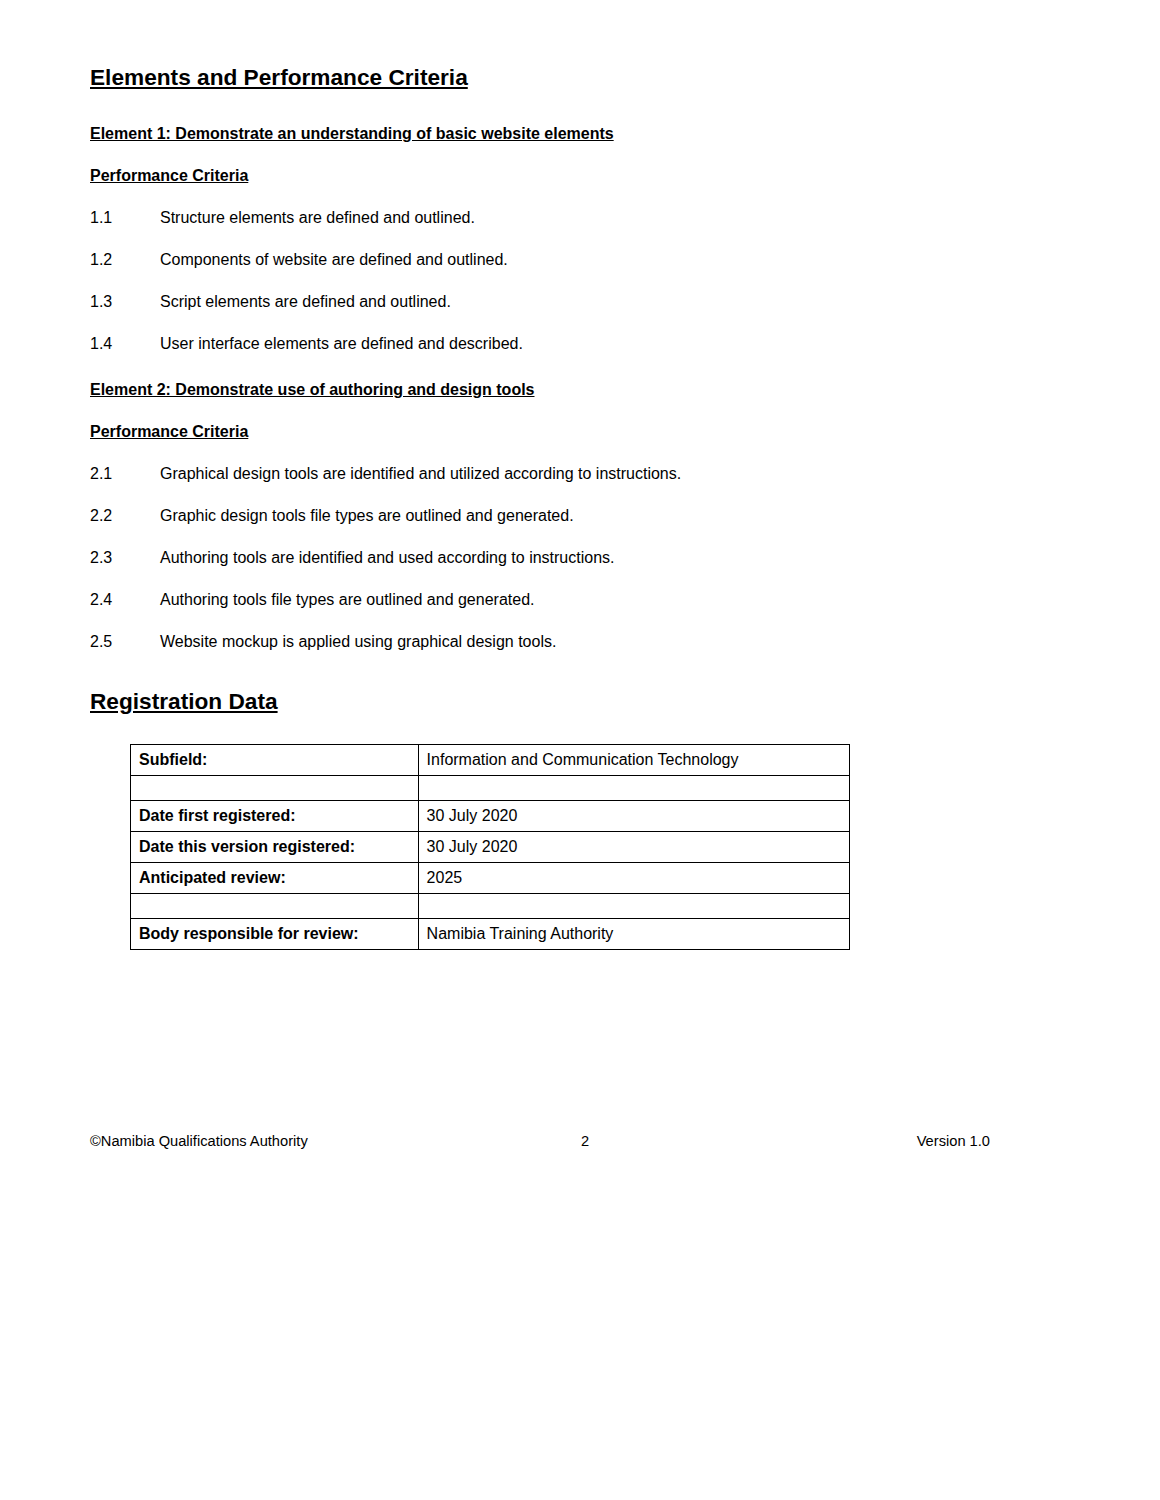Elements and Performance Criteria
Element 1: Demonstrate an understanding of basic website elements
Performance Criteria
1.1
Structure elements are defined and outlined.
1.2
Components of website are defined and outlined.
1.3
Script elements are defined and outlined.
1.4
User interface elements are defined and described.
Element 2: Demonstrate use of authoring and design tools
Performance Criteria
2.1
Graphical design tools are identified and utilized according to instructions.
2.2
Graphic design tools file types are outlined and generated.
2.3
Authoring tools are identified and used according to instructions.
2.4
Authoring tools file types are outlined and generated.
2.5
Website mockup is applied using graphical design tools.
Registration Data
| Subfield: | Information and Communication Technology |
| Date first registered: | 30 July 2020 |
| Date this version registered: | 30 July 2020 |
| Anticipated review: | 2025 |
| Body responsible for review: | Namibia Training Authority |
©Namibia Qualifications Authority
2
Version 1.0